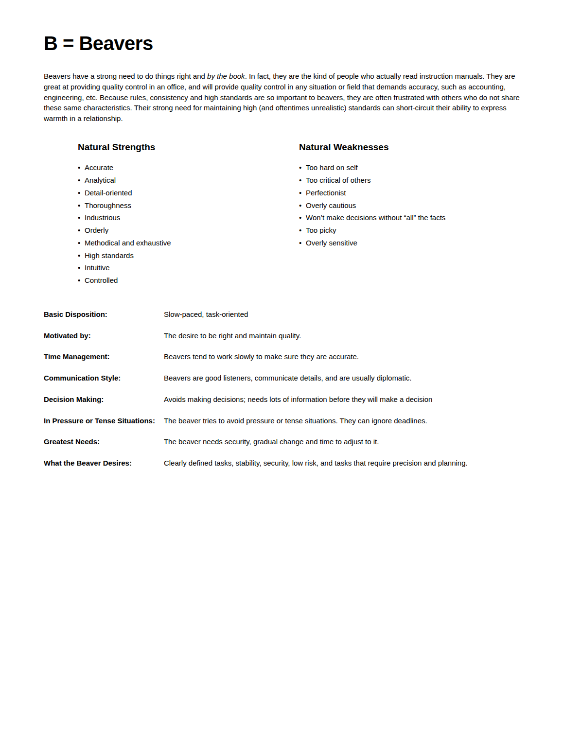B = Beavers
Beavers have a strong need to do things right and by the book. In fact, they are the kind of people who actually read instruction manuals. They are great at providing quality control in an office, and will provide quality control in any situation or field that demands accuracy, such as accounting, engineering, etc. Because rules, consistency and high standards are so important to beavers, they are often frustrated with others who do not share these same characteristics. Their strong need for maintaining high (and oftentimes unrealistic) standards can short-circuit their ability to express warmth in a relationship.
Natural Strengths
Accurate
Analytical
Detail-oriented
Thoroughness
Industrious
Orderly
Methodical and exhaustive
High standards
Intuitive
Controlled
Natural Weaknesses
Too hard on self
Too critical of others
Perfectionist
Overly cautious
Won’t make decisions without “all” the facts
Too picky
Overly sensitive
| Basic Disposition: | Slow-paced, task-oriented |
| Motivated by: | The desire to be right and maintain quality. |
| Time Management: | Beavers tend to work slowly to make sure they are accurate. |
| Communication Style: | Beavers are good listeners, communicate details, and are usually diplomatic. |
| Decision Making: | Avoids making decisions; needs lots of information before they will make a decision |
| In Pressure or Tense Situations: | The beaver tries to avoid pressure or tense situations. They can ignore deadlines. |
| Greatest Needs: | The beaver needs security, gradual change and time to adjust to it. |
| What the Beaver Desires: | Clearly defined tasks, stability, security, low risk, and tasks that require precision and planning. |